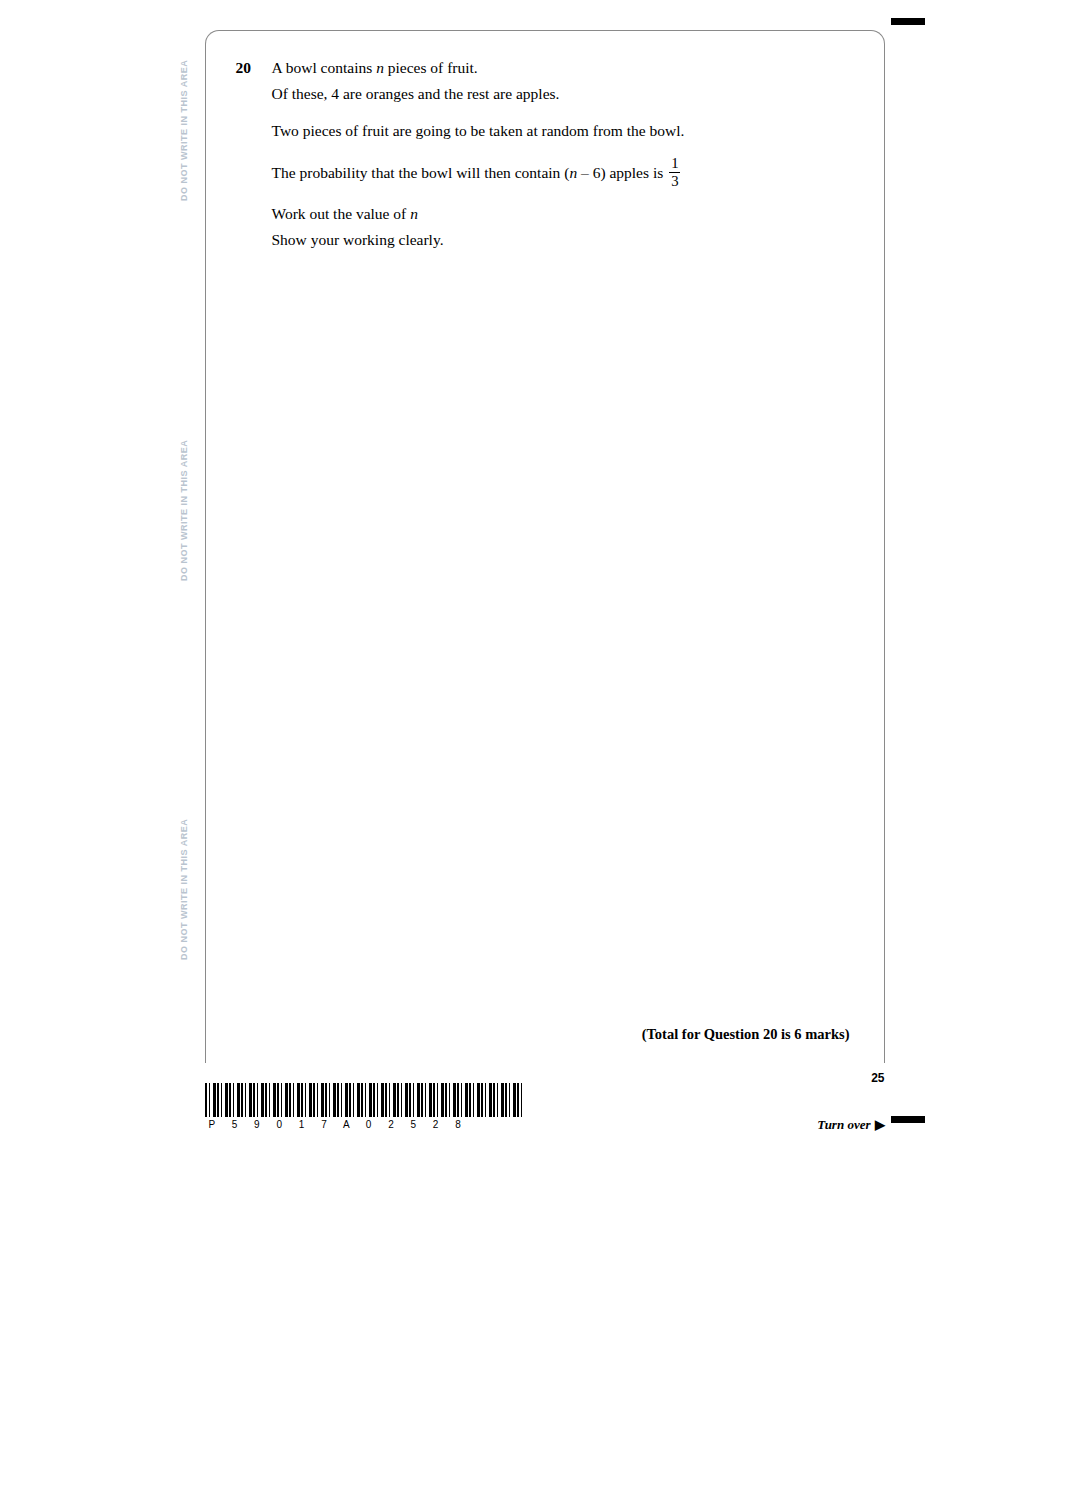DO NOT WRITE IN THIS AREA DO NOT WRITE IN THIS AREA DO NOT WRITE IN THIS AREA
20
A bowl contains n pieces of fruit.
Of these, 4 are oranges and the rest are apples.
Two pieces of fruit are going to be taken at random from the bowl.
The probability that the bowl will then contain (n – 6) apples is 13
Work out the value of n
Show your working clearly.
(Total for Question 20 is 6 marks)
P 5 9 0 1 7 A 0 2 5 2 8
25
Turn over▶